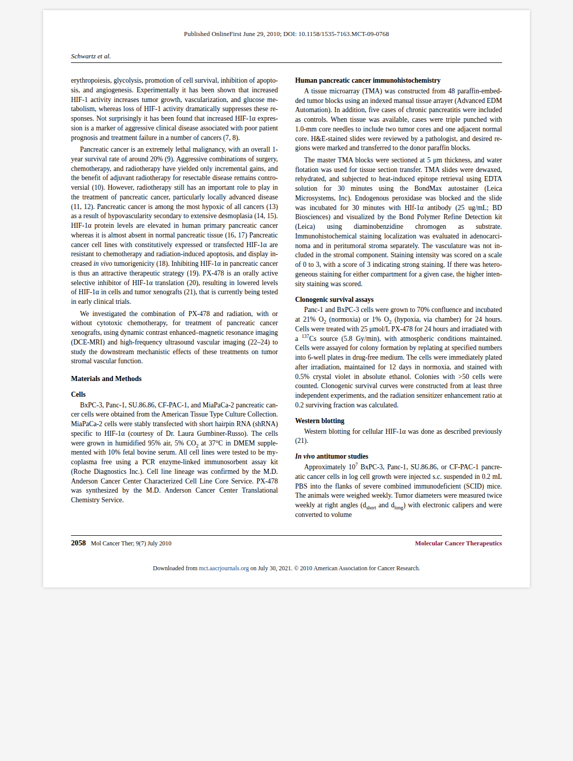Published OnlineFirst June 29, 2010; DOI: 10.1158/1535-7163.MCT-09-0768
Schwartz et al.
erythropoiesis, glycolysis, promotion of cell survival, inhibition of apoptosis, and angiogenesis. Experimentally it has been shown that increased HIF-1 activity increases tumor growth, vascularization, and glucose metabolism, whereas loss of HIF-1 activity dramatically suppresses these responses. Not surprisingly it has been found that increased HIF-1α expression is a marker of aggressive clinical disease associated with poor patient prognosis and treatment failure in a number of cancers (7, 8).
Pancreatic cancer is an extremely lethal malignancy, with an overall 1-year survival rate of around 20% (9). Aggressive combinations of surgery, chemotherapy, and radiotherapy have yielded only incremental gains, and the benefit of adjuvant radiotherapy for resectable disease remains controversial (10). However, radiotherapy still has an important role to play in the treatment of pancreatic cancer, particularly locally advanced disease (11, 12). Pancreatic cancer is among the most hypoxic of all cancers (13) as a result of hypovascularity secondary to extensive desmoplasia (14, 15). HIF-1α protein levels are elevated in human primary pancreatic cancer whereas it is almost absent in normal pancreatic tissue (16, 17) Pancreatic cancer cell lines with constitutively expressed or transfected HIF-1α are resistant to chemotherapy and radiation-induced apoptosis, and display increased in vivo tumorigenicity (18). Inhibiting HIF-1α in pancreatic cancer is thus an attractive therapeutic strategy (19). PX-478 is an orally active selective inhibitor of HIF-1α translation (20), resulting in lowered levels of HIF-1α in cells and tumor xenografts (21), that is currently being tested in early clinical trials.
We investigated the combination of PX-478 and radiation, with or without cytotoxic chemotherapy, for treatment of pancreatic cancer xenografts, using dynamic contrast enhanced–magnetic resonance imaging (DCE-MRI) and high-frequency ultrasound vascular imaging (22–24) to study the downstream mechanistic effects of these treatments on tumor stromal vascular function.
Materials and Methods
Cells
BxPC-3, Panc-1, SU.86.86, CF-PAC-1, and MiaPaCa-2 pancreatic cancer cells were obtained from the American Tissue Type Culture Collection. MiaPaCa-2 cells were stably transfected with short hairpin RNA (shRNA) specific to HIF-1α (courtesy of Dr. Laura Gumbiner-Russo). The cells were grown in humidified 95% air, 5% CO2 at 37°C in DMEM supplemented with 10% fetal bovine serum. All cell lines were tested to be mycoplasma free using a PCR enzyme-linked immunosorbent assay kit (Roche Diagnostics Inc.). Cell line lineage was confirmed by the M.D. Anderson Cancer Center Characterized Cell Line Core Service. PX-478 was synthesized by the M.D. Anderson Cancer Center Translational Chemistry Service.
Human pancreatic cancer immunohistochemistry
A tissue microarray (TMA) was constructed from 48 paraffin-embedded tumor blocks using an indexed manual tissue arrayer (Advanced EDM Automation). In addition, five cases of chronic pancreatitis were included as controls. When tissue was available, cases were triple punched with 1.0-mm core needles to include two tumor cores and one adjacent normal core. H&E-stained slides were reviewed by a pathologist, and desired regions were marked and transferred to the donor paraffin blocks.
The master TMA blocks were sectioned at 5 μm thickness, and water flotation was used for tissue section transfer. TMA slides were dewaxed, rehydrated, and subjected to heat-induced epitope retrieval using EDTA solution for 30 minutes using the BondMax autostainer (Leica Microsystems, Inc). Endogenous peroxidase was blocked and the slide was incubated for 30 minutes with HIf-1α antibody (25 ug/mL; BD Biosciences) and visualized by the Bond Polymer Refine Detection kit (Leica) using diaminobenzidine chromogen as substrate. Immunohistochemical staining localization was evaluated in adenocarcinoma and in peritumoral stroma separately. The vasculature was not included in the stromal component. Staining intensity was scored on a scale of 0 to 3, with a score of 3 indicating strong staining. If there was heterogeneous staining for either compartment for a given case, the higher intensity staining was scored.
Clonogenic survival assays
Panc-1 and BxPC-3 cells were grown to 70% confluence and incubated at 21% O2 (normoxia) or 1% O2 (hypoxia, via chamber) for 24 hours. Cells were treated with 25 μmol/L PX-478 for 24 hours and irradiated with a 137Cs source (5.8 Gy/min), with atmospheric conditions maintained. Cells were assayed for colony formation by replating at specified numbers into 6-well plates in drug-free medium. The cells were immediately plated after irradiation, maintained for 12 days in normoxia, and stained with 0.5% crystal violet in absolute ethanol. Colonies with >50 cells were counted. Clonogenic survival curves were constructed from at least three independent experiments, and the radiation sensitizer enhancement ratio at 0.2 surviving fraction was calculated.
Western blotting
Western blotting for cellular HIF-1α was done as described previously (21).
In vivo antitumor studies
Approximately 107 BxPC-3, Panc-1, SU.86.86, or CF-PAC-1 pancreatic cancer cells in log cell growth were injected s.c. suspended in 0.2 mL PBS into the flanks of severe combined immunodeficient (SCID) mice. The animals were weighed weekly. Tumor diameters were measured twice weekly at right angles (dshort and dlong) with electronic calipers and were converted to volume
2058 Mol Cancer Ther; 9(7) July 2010
Molecular Cancer Therapeutics
Downloaded from mct.aacrjournals.org on July 30, 2021. © 2010 American Association for Cancer Research.